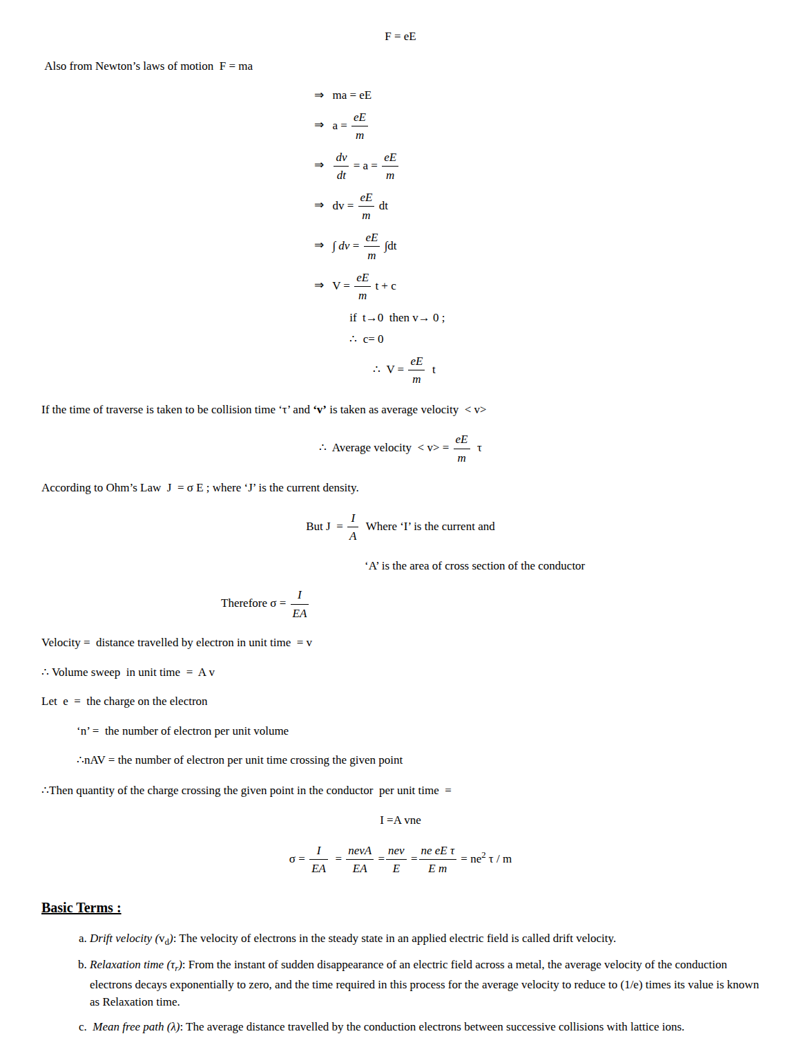F = eE
Also from Newton’s laws of motion F = ma
⇒ ma = eE
⇒ a = eE m
⇒ dv dt = a = eE m
⇒ dv = eE m dt
⇒ ∫ dv = eE m ∫dt
⇒ V = eE m t + c
if t→0 then v→ 0 ;
∴ c= 0
∴ V = eE m t
If the time of traverse is taken to be collision time ‘τ’ and ‘v’ is taken as average velocity < v>
∴ Average velocity < v> = eE m τ
According to Ohm’s Law J = σ E ; where ‘J’ is the current density.
But J = IA Where ‘I’ is the current and
‘A’ is the area of cross section of the conductor
Therefore σ = IEA
Velocity = distance travelled by electron in unit time = v
∴ Volume sweep in unit time = A v
Let e = the charge on the electron
‘n’ = the number of electron per unit volume
∴nAV = the number of electron per unit time crossing the given point
∴Then quantity of the charge crossing the given point in the conductor per unit time =
I =A vne
σ = IEA = nevA EA =nev E =ne eE τ E m = ne2 τ / m
Basic Terms :
Drift velocity (vd): The velocity of electrons in the steady state in an applied electric field is called drift velocity.
Relaxation time (τr): From the instant of sudden disappearance of an electric field across a metal, the average velocity of the conduction electrons decays exponentially to zero, and the time required in this process for the average velocity to reduce to (1/e) times its value is known as Relaxation time.
Mean free path (λ): The average distance travelled by the conduction electrons between successive collisions with lattice ions.